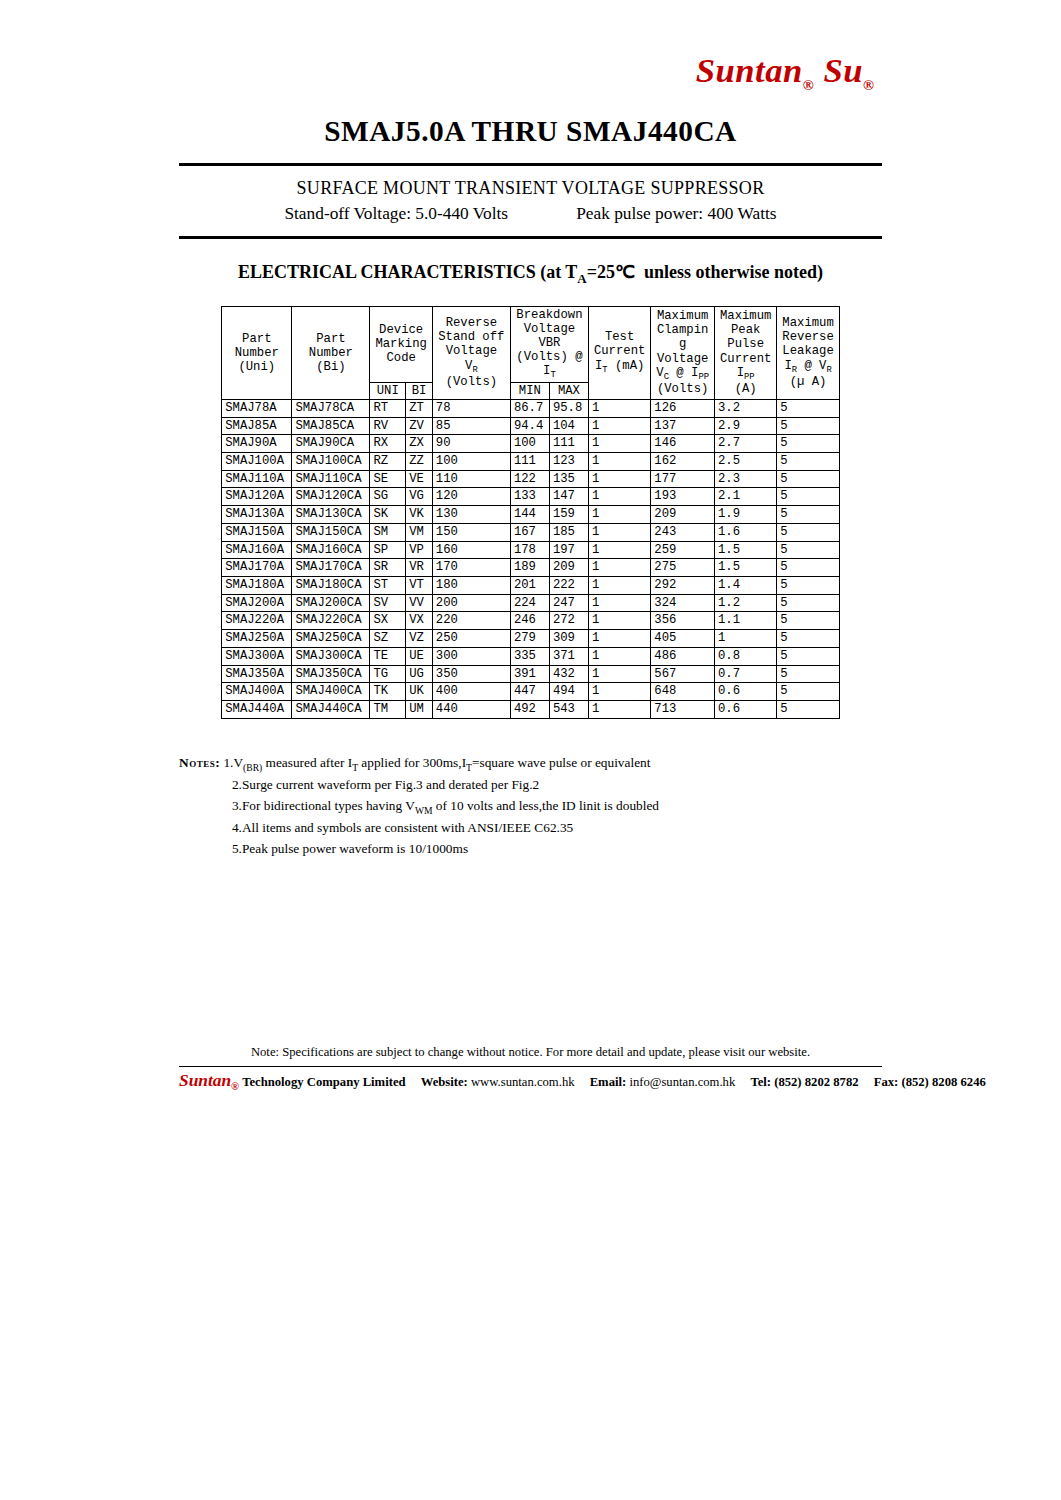Suntan® Su®
SMAJ5.0A THRU SMAJ440CA
SURFACE MOUNT TRANSIENT VOLTAGE SUPPRESSOR
Stand-off Voltage: 5.0-440 Volts Peak pulse power: 400 Watts
ELECTRICAL CHARACTERISTICS (at TA=25℃ unless otherwise noted)
| Part Number (Uni) | Part Number (Bi) | Device Marking Code | Reverse Stand off Voltage V R (Volts) | Breakdown Voltage VBR (Volts) @ I T | Test Current I T (mA) | Maximum Clampin g Voltage V C @ I PP (Volts) | Maximum Peak Pulse Current I PP (A) | Maximum Reverse Leakage I R @ V R (µ A) |
| --- | --- | --- | --- | --- | --- | --- | --- | --- |
| UNI | BI | MIN | MAX |
| SMAJ78A | SMAJ78CA | RT | ZT | 78 | 86.7 | 95.8 | 1 | 126 | 3.2 | 5 |
| SMAJ85A | SMAJ85CA | RV | ZV | 85 | 94.4 | 104 | 1 | 137 | 2.9 | 5 |
| SMAJ90A | SMAJ90CA | RX | ZX | 90 | 100 | 111 | 1 | 146 | 2.7 | 5 |
| SMAJ100A | SMAJ100CA | RZ | ZZ | 100 | 111 | 123 | 1 | 162 | 2.5 | 5 |
| SMAJ110A | SMAJ110CA | SE | VE | 110 | 122 | 135 | 1 | 177 | 2.3 | 5 |
| SMAJ120A | SMAJ120CA | SG | VG | 120 | 133 | 147 | 1 | 193 | 2.1 | 5 |
| SMAJ130A | SMAJ130CA | SK | VK | 130 | 144 | 159 | 1 | 209 | 1.9 | 5 |
| SMAJ150A | SMAJ150CA | SM | VM | 150 | 167 | 185 | 1 | 243 | 1.6 | 5 |
| SMAJ160A | SMAJ160CA | SP | VP | 160 | 178 | 197 | 1 | 259 | 1.5 | 5 |
| SMAJ170A | SMAJ170CA | SR | VR | 170 | 189 | 209 | 1 | 275 | 1.5 | 5 |
| SMAJ180A | SMAJ180CA | ST | VT | 180 | 201 | 222 | 1 | 292 | 1.4 | 5 |
| SMAJ200A | SMAJ200CA | SV | VV | 200 | 224 | 247 | 1 | 324 | 1.2 | 5 |
| SMAJ220A | SMAJ220CA | SX | VX | 220 | 246 | 272 | 1 | 356 | 1.1 | 5 |
| SMAJ250A | SMAJ250CA | SZ | VZ | 250 | 279 | 309 | 1 | 405 | 1 | 5 |
| SMAJ300A | SMAJ300CA | TE | UE | 300 | 335 | 371 | 1 | 486 | 0.8 | 5 |
| SMAJ350A | SMAJ350CA | TG | UG | 350 | 391 | 432 | 1 | 567 | 0.7 | 5 |
| SMAJ400A | SMAJ400CA | TK | UK | 400 | 447 | 494 | 1 | 648 | 0.6 | 5 |
| SMAJ440A | SMAJ440CA | TM | UM | 440 | 492 | 543 | 1 | 713 | 0.6 | 5 |
Notes: 1.V(BR) measured after IT applied for 300ms,IT=square wave pulse or equivalent
2.Surge current waveform per Fig.3 and derated per Fig.2
3.For bidirectional types having VWM of 10 volts and less,the ID linit is doubled
4.All items and symbols are consistent with ANSI/IEEE C62.35
5.Peak pulse power waveform is 10/1000ms
Note: Specifications are subject to change without notice. For more detail and update, please visit our website.
Suntan® Technology Company Limited Website: www.suntan.com.hk Email: info@suntan.com.hk Tel: (852) 8202 8782 Fax: (852) 8208 6246